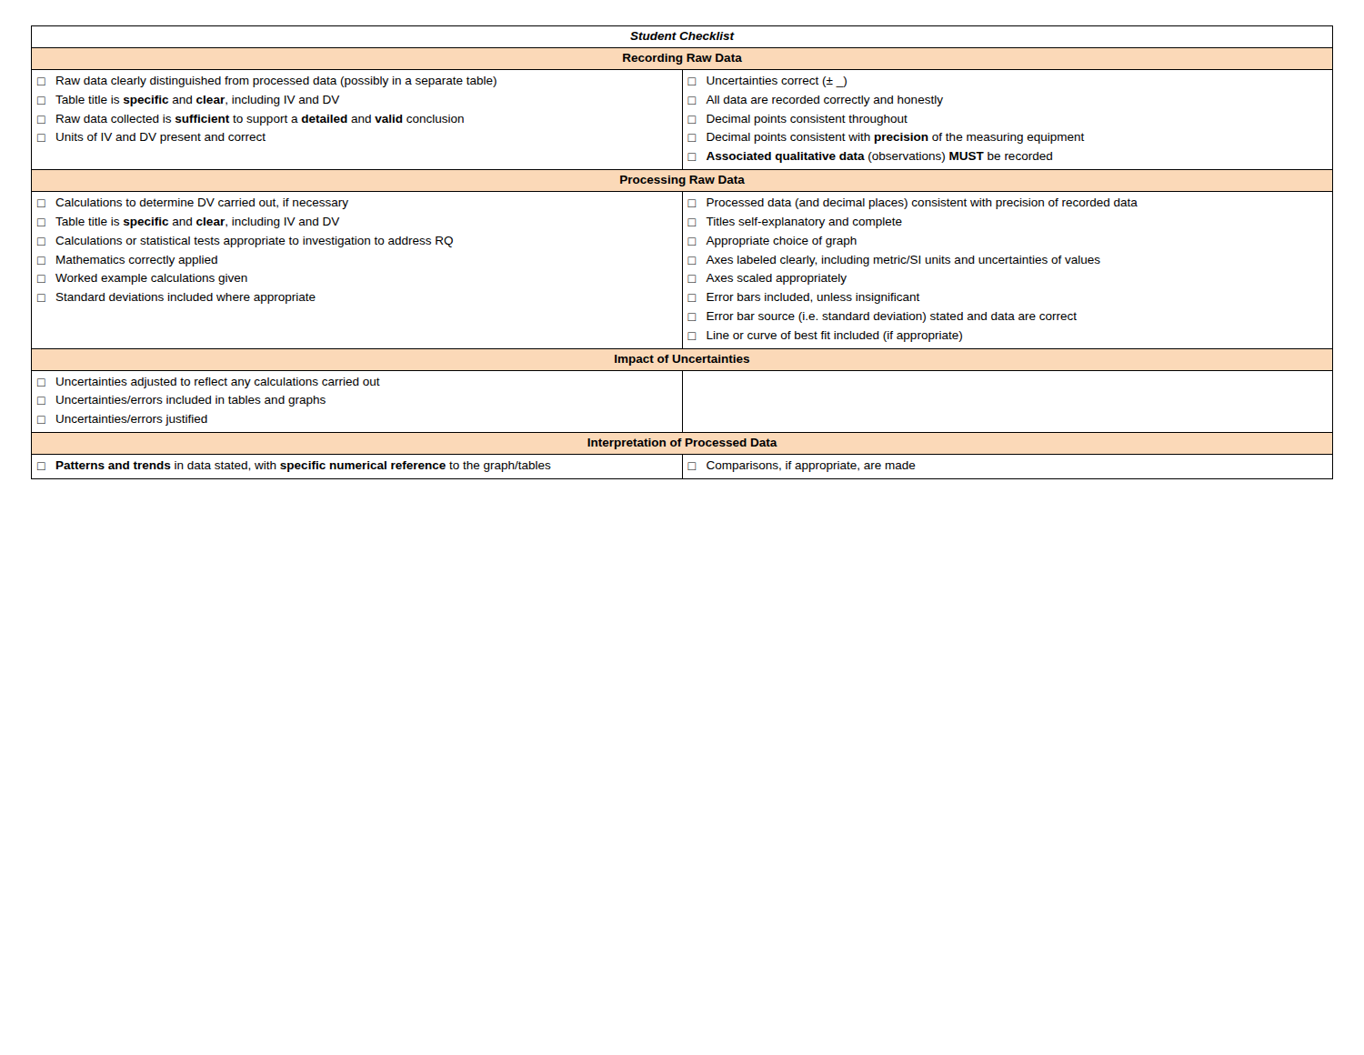| Student Checklist |
| Recording Raw Data |
| Raw data clearly distinguished from processed data (possibly in a separate table) Table title is specific and clear , including IV and DV Raw data collected is sufficient to support a detailed and valid conclusion Units of IV and DV present and correct | Uncertainties correct (± _) All data are recorded correctly and honestly Decimal points consistent throughout Decimal points consistent with precision of the measuring equipment Associated qualitative data (observations) MUST be recorded |
| Processing Raw Data |
| Calculations to determine DV carried out, if necessary Table title is specific and clear , including IV and DV Calculations or statistical tests appropriate to investigation to address RQ Mathematics correctly applied Worked example calculations given Standard deviations included where appropriate | Processed data (and decimal places) consistent with precision of recorded data Titles self-explanatory and complete Appropriate choice of graph Axes labeled clearly, including metric/SI units and uncertainties of values Axes scaled appropriately Error bars included, unless insignificant Error bar source (i.e. standard deviation) stated and data are correct Line or curve of best fit included (if appropriate) |
| Impact of Uncertainties |
| Uncertainties adjusted to reflect any calculations carried out Uncertainties/errors included in tables and graphs Uncertainties/errors justified | |
| Interpretation of Processed Data |
| Patterns and trends in data stated, with specific numerical reference to the graph/tables | Comparisons, if appropriate, are made |